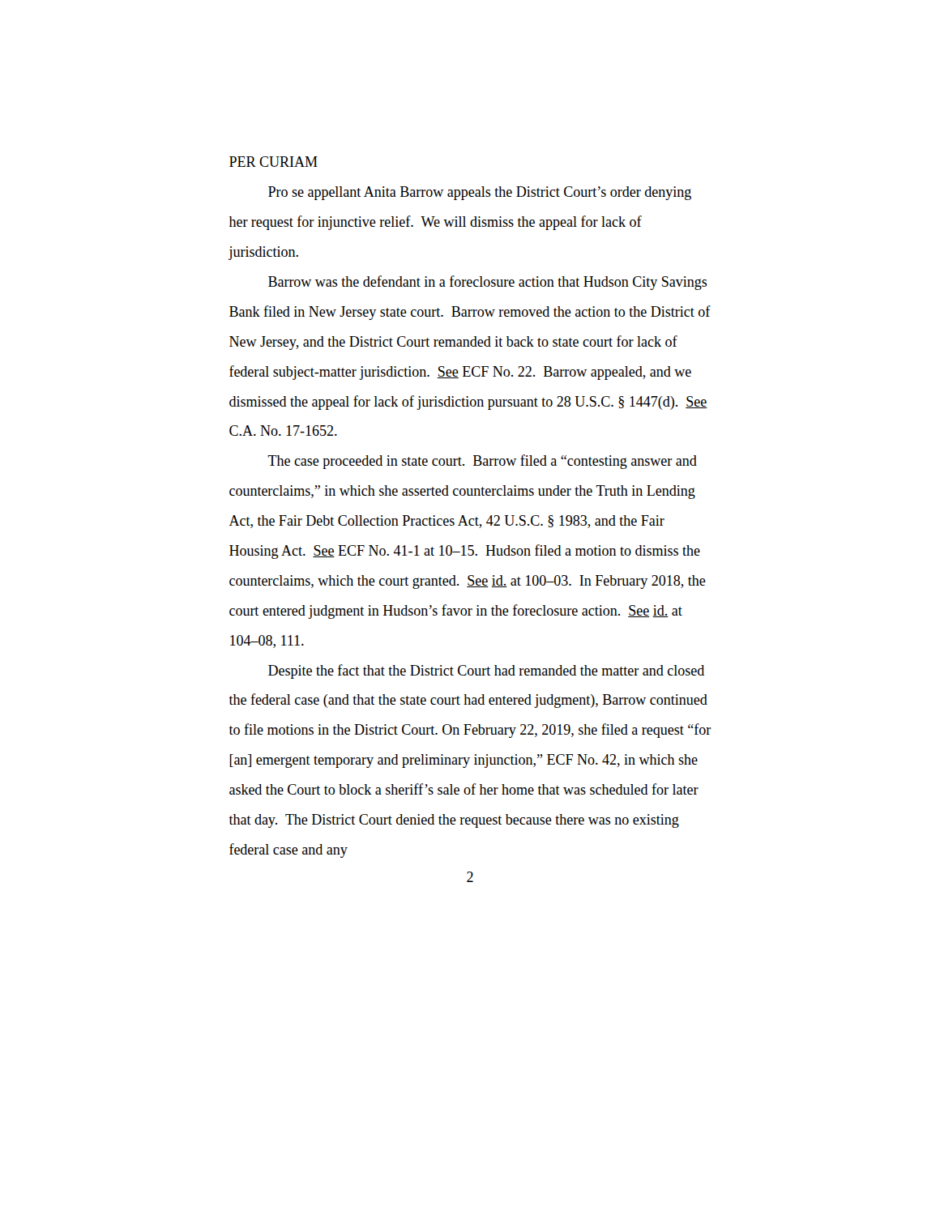PER CURIAM
Pro se appellant Anita Barrow appeals the District Court’s order denying her request for injunctive relief. We will dismiss the appeal for lack of jurisdiction.
Barrow was the defendant in a foreclosure action that Hudson City Savings Bank filed in New Jersey state court. Barrow removed the action to the District of New Jersey, and the District Court remanded it back to state court for lack of federal subject-matter jurisdiction. See ECF No. 22. Barrow appealed, and we dismissed the appeal for lack of jurisdiction pursuant to 28 U.S.C. § 1447(d). See C.A. No. 17-1652.
The case proceeded in state court. Barrow filed a “contesting answer and counterclaims,” in which she asserted counterclaims under the Truth in Lending Act, the Fair Debt Collection Practices Act, 42 U.S.C. § 1983, and the Fair Housing Act. See ECF No. 41-1 at 10–15. Hudson filed a motion to dismiss the counterclaims, which the court granted. See id. at 100–03. In February 2018, the court entered judgment in Hudson’s favor in the foreclosure action. See id. at 104–08, 111.
Despite the fact that the District Court had remanded the matter and closed the federal case (and that the state court had entered judgment), Barrow continued to file motions in the District Court. On February 22, 2019, she filed a request “for [an] emergent temporary and preliminary injunction,” ECF No. 42, in which she asked the Court to block a sheriff’s sale of her home that was scheduled for later that day. The District Court denied the request because there was no existing federal case and any
2